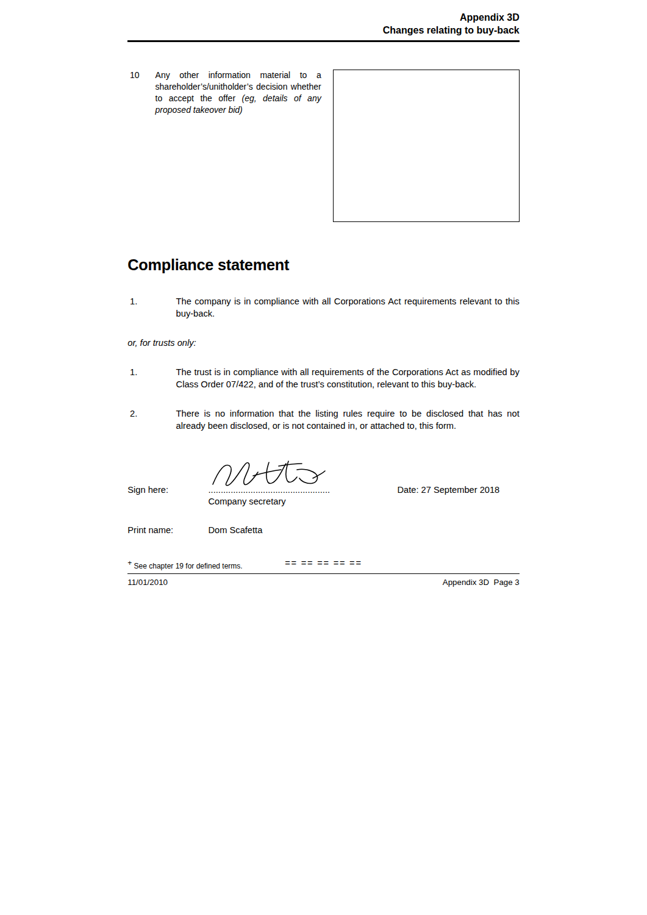Appendix 3D
Changes relating to buy-back
10
Any other information material to a shareholder’s/unitholder’s decision whether to accept the offer (eg, details of any proposed takeover bid)
Compliance statement
1. The company is in compliance with all Corporations Act requirements relevant to this buy-back.
or, for trusts only:
1. The trust is in compliance with all requirements of the Corporations Act as modified by Class Order 07/422, and of the trust’s constitution, relevant to this buy-back.
2. There is no information that the listing rules require to be disclosed that has not already been disclosed, or is not contained in, or attached to, this form.
Sign here:
.................................................
Date: 27 September 2018
Company secretary
Print name:
Dom Scafetta
== == == == ==
+ See chapter 19 for defined terms.
11/01/2010
Appendix 3D Page 3